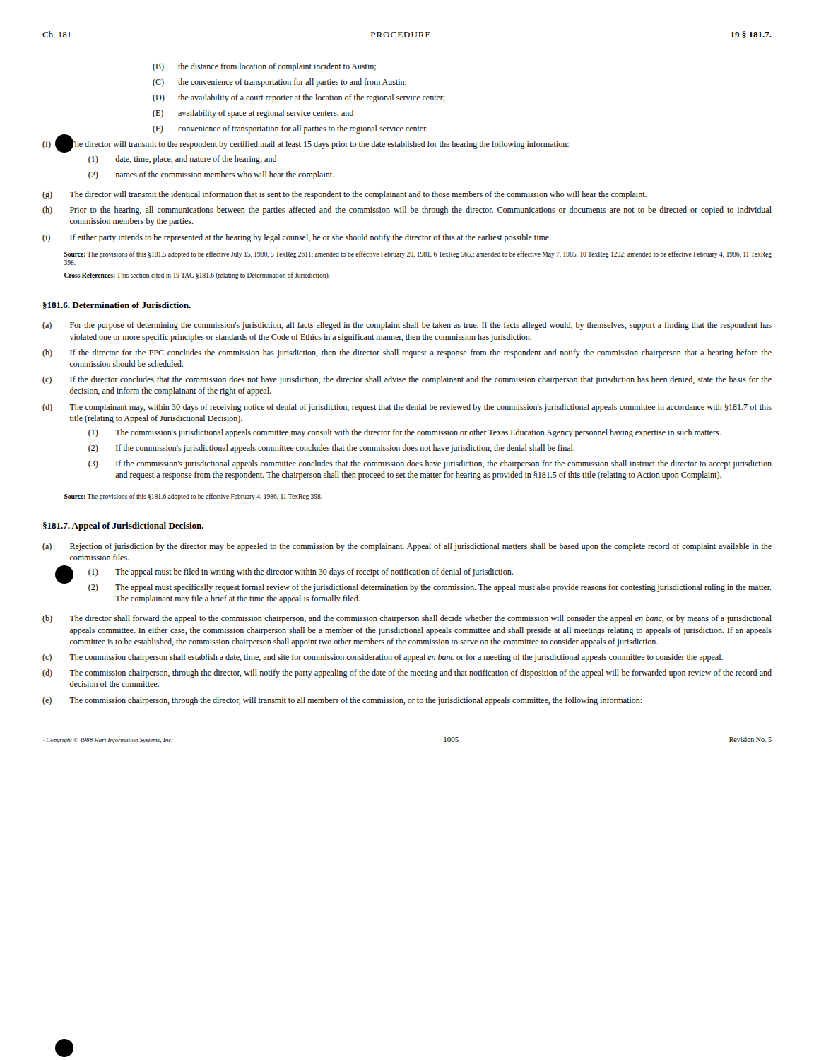Ch. 181
PROCEDURE
19 § 181.7.
(B) the distance from location of complaint incident to Austin;
(C) the convenience of transportation for all parties to and from Austin;
(D) the availability of a court reporter at the location of the regional service center;
(E) availability of space at regional service centers; and
(F) convenience of transportation for all parties to the regional service center.
(f) The director will transmit to the respondent by certified mail at least 15 days prior to the date established for the hearing the following information:
(1) date, time, place, and nature of the hearing; and
(2) names of the commission members who will hear the complaint.
(g) The director will transmit the identical information that is sent to the respondent to the complainant and to those members of the commission who will hear the complaint.
(h) Prior to the hearing, all communications between the parties affected and the commission will be through the director. Communications or documents are not to be directed or copied to individual commission members by the parties.
(i) If either party intends to be represented at the hearing by legal counsel, he or she should notify the director of this at the earliest possible time.
Source: The provisions of this §181.5 adopted to be effective July 15, 1980, 5 TexReg 2611; amended to be effective February 20, 1981, 6 TexReg 565,; amended to be effective May 7, 1985, 10 TexReg 1292; amended to be effective February 4, 1986, 11 TexReg 398.
Cross References: This section cited in 19 TAC §181.6 (relating to Determination of Jurisdiction).
§181.6. Determination of Jurisdiction.
(a) For the purpose of determining the commission's jurisdiction, all facts alleged in the complaint shall be taken as true. If the facts alleged would, by themselves, support a finding that the respondent has violated one or more specific principles or standards of the Code of Ethics in a significant manner, then the commission has jurisdiction.
(b) If the director for the PPC concludes the commission has jurisdiction, then the director shall request a response from the respondent and notify the commission chairperson that a hearing before the commission should be scheduled.
(c) If the director concludes that the commission does not have jurisdiction, the director shall advise the complainant and the commission chairperson that jurisdiction has been denied, state the basis for the decision, and inform the complainant of the right of appeal.
(d) The complainant may, within 30 days of receiving notice of denial of jurisdiction, request that the denial be reviewed by the commission's jurisdictional appeals committee in accordance with §181.7 of this title (relating to Appeal of Jurisdictional Decision).
(1) The commission's jurisdictional appeals committee may consult with the director for the commission or other Texas Education Agency personnel having expertise in such matters.
(2) If the commission's jurisdictional appeals committee concludes that the commission does not have jurisdiction, the denial shall be final.
(3) If the commission's jurisdictional appeals committee concludes that the commission does have jurisdiction, the chairperson for the commission shall instruct the director to accept jurisdiction and request a response from the respondent. The chairperson shall then proceed to set the matter for hearing as provided in §181.5 of this title (relating to Action upon Complaint).
Source: The provisions of this §181.6 adopted to be effective February 4, 1986, 11 TexReg 398.
§181.7. Appeal of Jurisdictional Decision.
(a) Rejection of jurisdiction by the director may be appealed to the commission by the complainant. Appeal of all jurisdictional matters shall be based upon the complete record of complaint available in the commission files.
(1) The appeal must be filed in writing with the director within 30 days of receipt of notification of denial of jurisdiction.
(2) The appeal must specifically request formal review of the jurisdictional determination by the commission. The appeal must also provide reasons for contesting jurisdictional ruling in the matter. The complainant may file a brief at the time the appeal is formally filed.
(b) The director shall forward the appeal to the commission chairperson, and the commission chairperson shall decide whether the commission will consider the appeal en banc, or by means of a jurisdictional appeals committee. In either case, the commission chairperson shall be a member of the jurisdictional appeals committee and shall preside at all meetings relating to appeals of jurisdiction. If an appeals committee is to be established, the commission chairperson shall appoint two other members of the commission to serve on the committee to consider appeals of jurisdiction.
(c) The commission chairperson shall establish a date, time, and site for commission consideration of appeal en banc or for a meeting of the jurisdictional appeals committee to consider the appeal.
(d) The commission chairperson, through the director, will notify the party appealing of the date of the meeting and that notification of disposition of the appeal will be forwarded upon review of the record and decision of the committee.
(e) The commission chairperson, through the director, will transmit to all members of the commission, or to the jurisdictional appeals committee, the following information:
· Copyright © 1988 Hart Information Systems, Inc.
1005
Revision No. 5